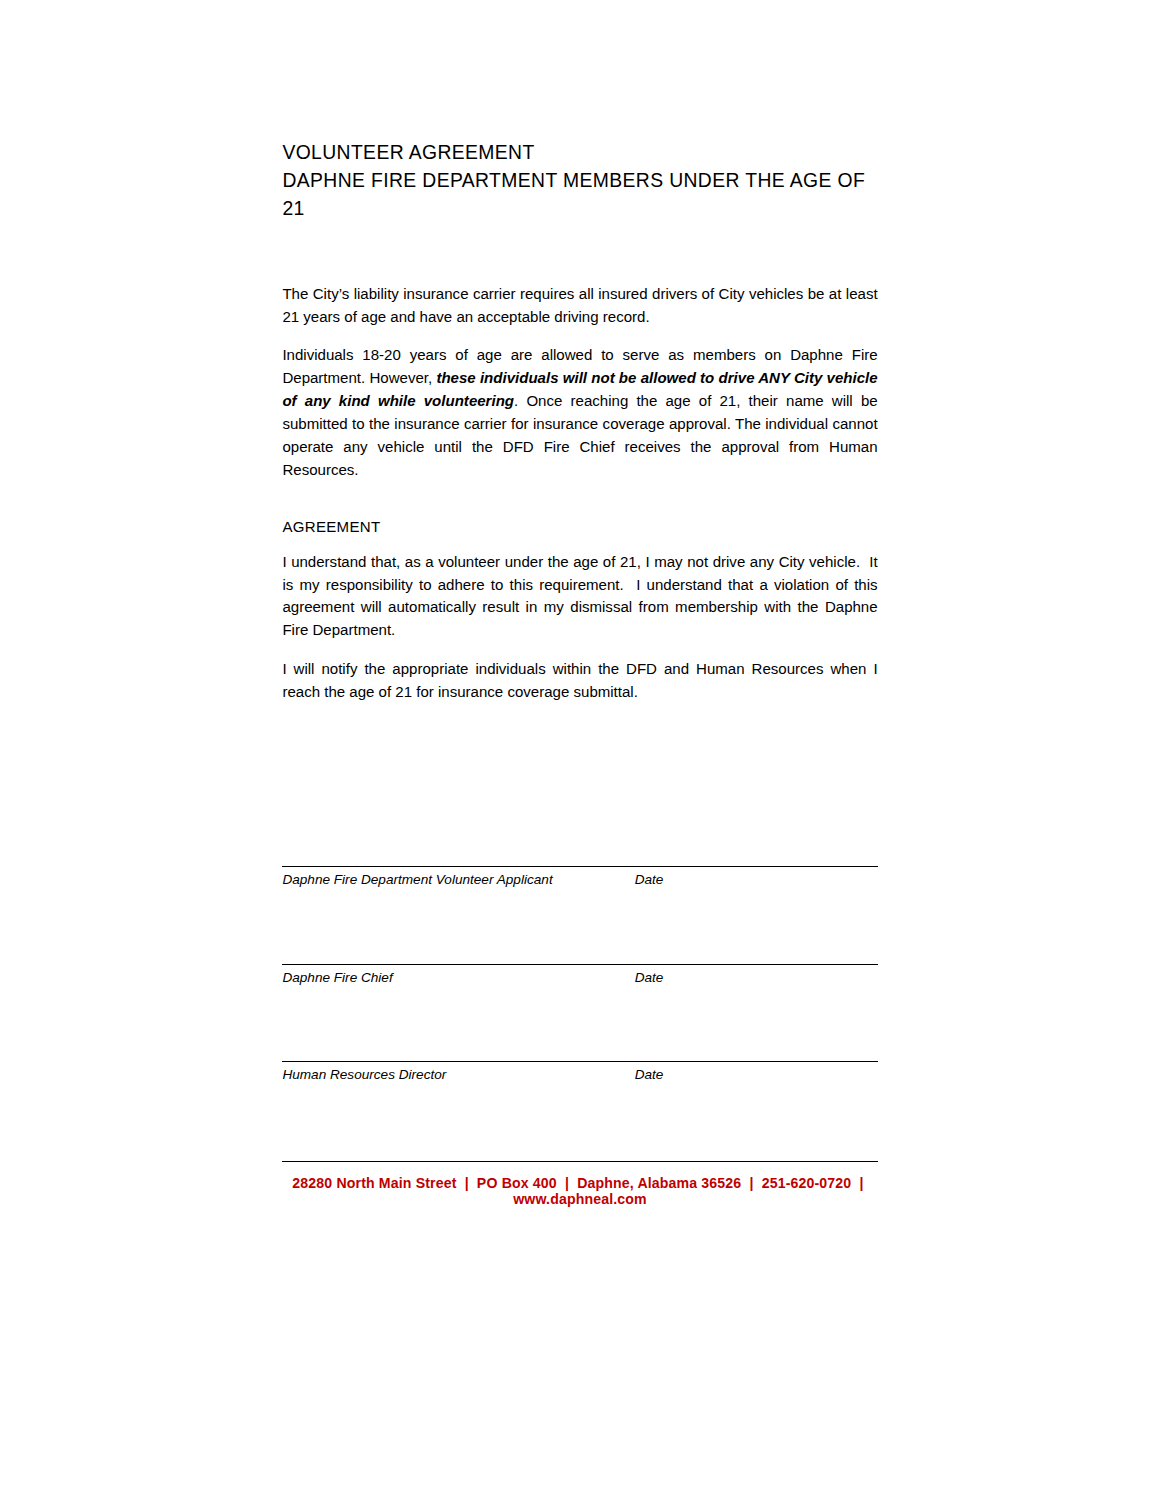VOLUNTEER AGREEMENT
DAPHNE FIRE DEPARTMENT MEMBERS UNDER THE AGE OF 21
The City’s liability insurance carrier requires all insured drivers of City vehicles be at least 21 years of age and have an acceptable driving record.
Individuals 18-20 years of age are allowed to serve as members on Daphne Fire Department. However, these individuals will not be allowed to drive ANY City vehicle of any kind while volunteering. Once reaching the age of 21, their name will be submitted to the insurance carrier for insurance coverage approval. The individual cannot operate any vehicle until the DFD Fire Chief receives the approval from Human Resources.
AGREEMENT
I understand that, as a volunteer under the age of 21, I may not drive any City vehicle. It is my responsibility to adhere to this requirement. I understand that a violation of this agreement will automatically result in my dismissal from membership with the Daphne Fire Department.
I will notify the appropriate individuals within the DFD and Human Resources when I reach the age of 21 for insurance coverage submittal.
Daphne Fire Department Volunteer Applicant
Date
Daphne Fire Chief
Date
Human Resources Director
Date
28280 North Main Street | PO Box 400 | Daphne, Alabama 36526 | 251-620-0720 | www.daphneal.com